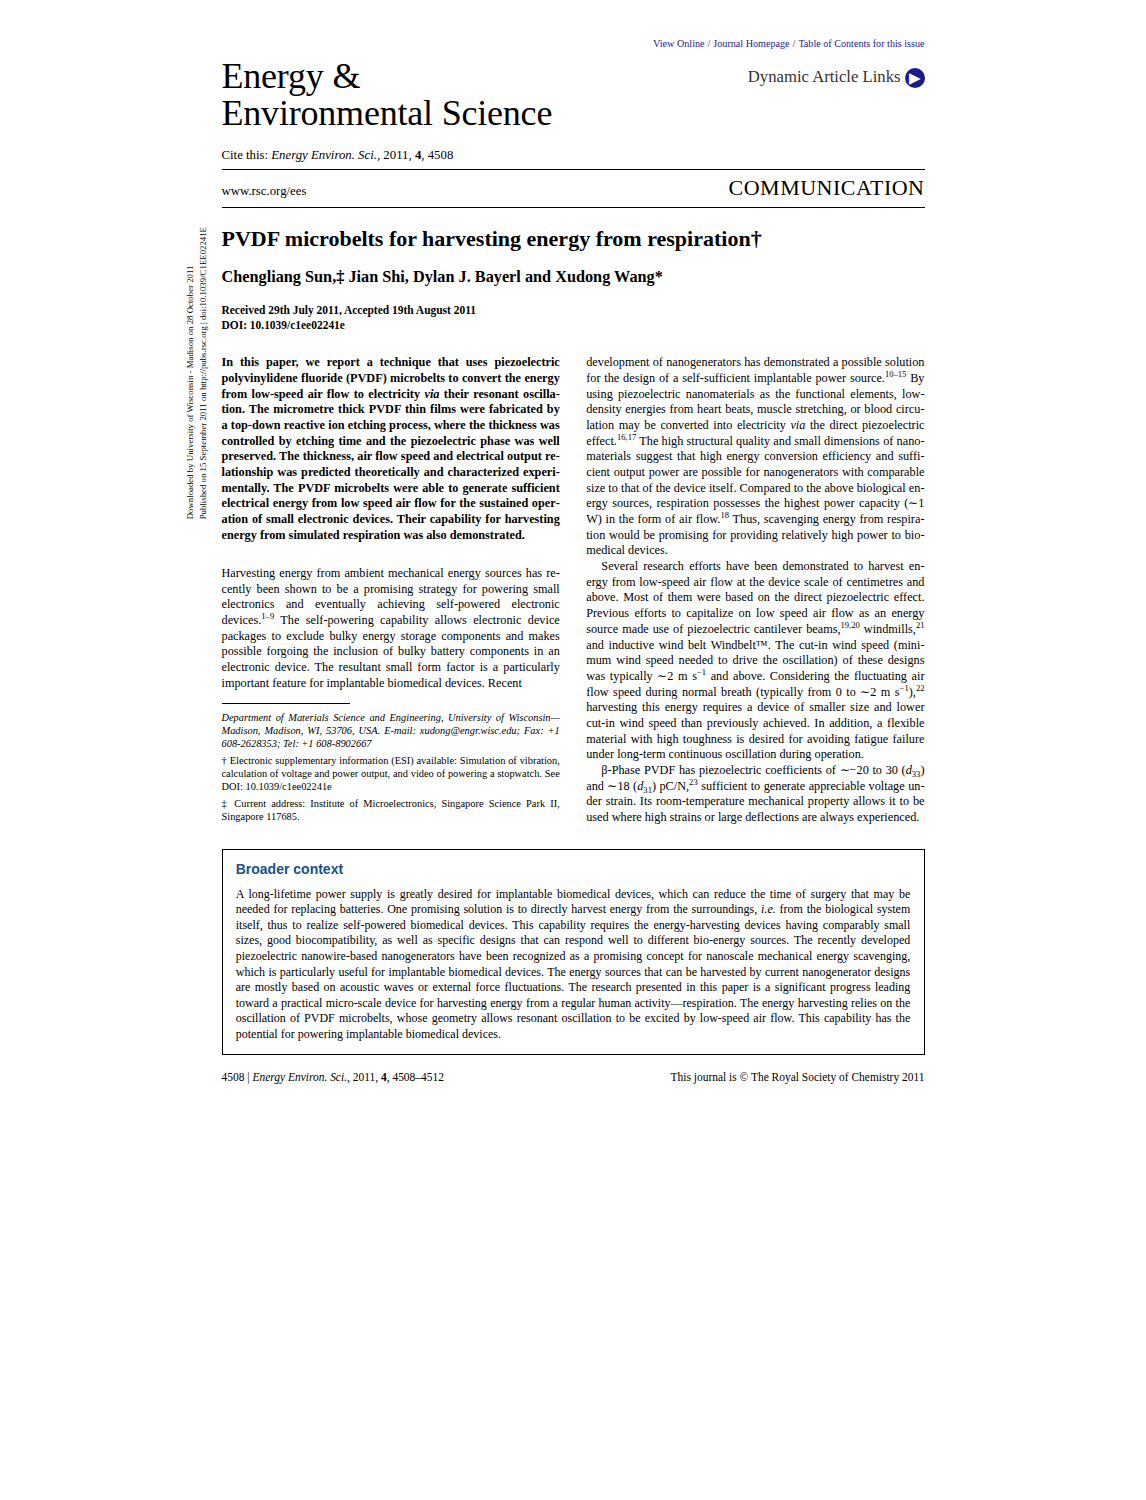Downloaded by University of Wisconsin - Madison on 28 October 2011
Published on 15 September 2011 on http://pubs.rsc.org | doi:10.1039/C1EE02241E
View Online/Journal Homepage/Table of Contents for this issue
Energy &
Environmental Science
Dynamic Article Links▶
Cite this: Energy Environ. Sci., 2011, 4, 4508
www.rsc.org/ees
COMMUNICATION
PVDF microbelts for harvesting energy from respiration†
Chengliang Sun,‡ Jian Shi, Dylan J. Bayerl and Xudong Wang*
Received 29th July 2011, Accepted 19th August 2011
DOI: 10.1039/c1ee02241e
In this paper, we report a technique that uses piezoelectric polyvinylidene fluoride (PVDF) microbelts to convert the energy from low-speed air flow to electricity via their resonant oscillation. The micrometre thick PVDF thin films were fabricated by a top-down reactive ion etching process, where the thickness was controlled by etching time and the piezoelectric phase was well preserved. The thickness, air flow speed and electrical output relationship was predicted theoretically and characterized experimentally. The PVDF microbelts were able to generate sufficient electrical energy from low speed air flow for the sustained operation of small electronic devices. Their capability for harvesting energy from simulated respiration was also demonstrated.
Harvesting energy from ambient mechanical energy sources has recently been shown to be a promising strategy for powering small electronics and eventually achieving self-powered electronic devices.1–9 The self-powering capability allows electronic device packages to exclude bulky energy storage components and makes possible forgoing the inclusion of bulky battery components in an electronic device. The resultant small form factor is a particularly important feature for implantable biomedical devices. Recent
Department of Materials Science and Engineering, University of Wisconsin—Madison, Madison, WI, 53706, USA. E-mail: xudong@engr.wisc.edu; Fax: +1 608-2628353; Tel: +1 608-8902667
† Electronic supplementary information (ESI) available: Simulation of vibration, calculation of voltage and power output, and video of powering a stopwatch. See DOI: 10.1039/c1ee02241e
‡ Current address: Institute of Microelectronics, Singapore Science Park II, Singapore 117685.
development of nanogenerators has demonstrated a possible solution for the design of a self-sufficient implantable power source.10–15 By using piezoelectric nanomaterials as the functional elements, low-density energies from heart beats, muscle stretching, or blood circulation may be converted into electricity via the direct piezoelectric effect.16,17 The high structural quality and small dimensions of nanomaterials suggest that high energy conversion efficiency and sufficient output power are possible for nanogenerators with comparable size to that of the device itself. Compared to the above biological energy sources, respiration possesses the highest power capacity (∼1 W) in the form of air flow.18 Thus, scavenging energy from respiration would be promising for providing relatively high power to biomedical devices.
Several research efforts have been demonstrated to harvest energy from low-speed air flow at the device scale of centimetres and above. Most of them were based on the direct piezoelectric effect. Previous efforts to capitalize on low speed air flow as an energy source made use of piezoelectric cantilever beams,19,20 windmills,21 and inductive wind belt Windbelt™. The cut-in wind speed (minimum wind speed needed to drive the oscillation) of these designs was typically ∼2 m s−1 and above. Considering the fluctuating air flow speed during normal breath (typically from 0 to ∼2 m s−1),22 harvesting this energy requires a device of smaller size and lower cut-in wind speed than previously achieved. In addition, a flexible material with high toughness is desired for avoiding fatigue failure under long-term continuous oscillation during operation.
β-Phase PVDF has piezoelectric coefficients of ∼−20 to 30 (d33) and ∼18 (d31) pC/N,23 sufficient to generate appreciable voltage under strain. Its room-temperature mechanical property allows it to be used where high strains or large deflections are always experienced.
Broader context
A long-lifetime power supply is greatly desired for implantable biomedical devices, which can reduce the time of surgery that may be needed for replacing batteries. One promising solution is to directly harvest energy from the surroundings, i.e. from the biological system itself, thus to realize self-powered biomedical devices. This capability requires the energy-harvesting devices having comparably small sizes, good biocompatibility, as well as specific designs that can respond well to different bio-energy sources. The recently developed piezoelectric nanowire-based nanogenerators have been recognized as a promising concept for nanoscale mechanical energy scavenging, which is particularly useful for implantable biomedical devices. The energy sources that can be harvested by current nanogenerator designs are mostly based on acoustic waves or external force fluctuations. The research presented in this paper is a significant progress leading toward a practical micro-scale device for harvesting energy from a regular human activity—respiration. The energy harvesting relies on the oscillation of PVDF microbelts, whose geometry allows resonant oscillation to be excited by low-speed air flow. This capability has the potential for powering implantable biomedical devices.
4508 | Energy Environ. Sci., 2011, 4, 4508–4512
This journal is © The Royal Society of Chemistry 2011